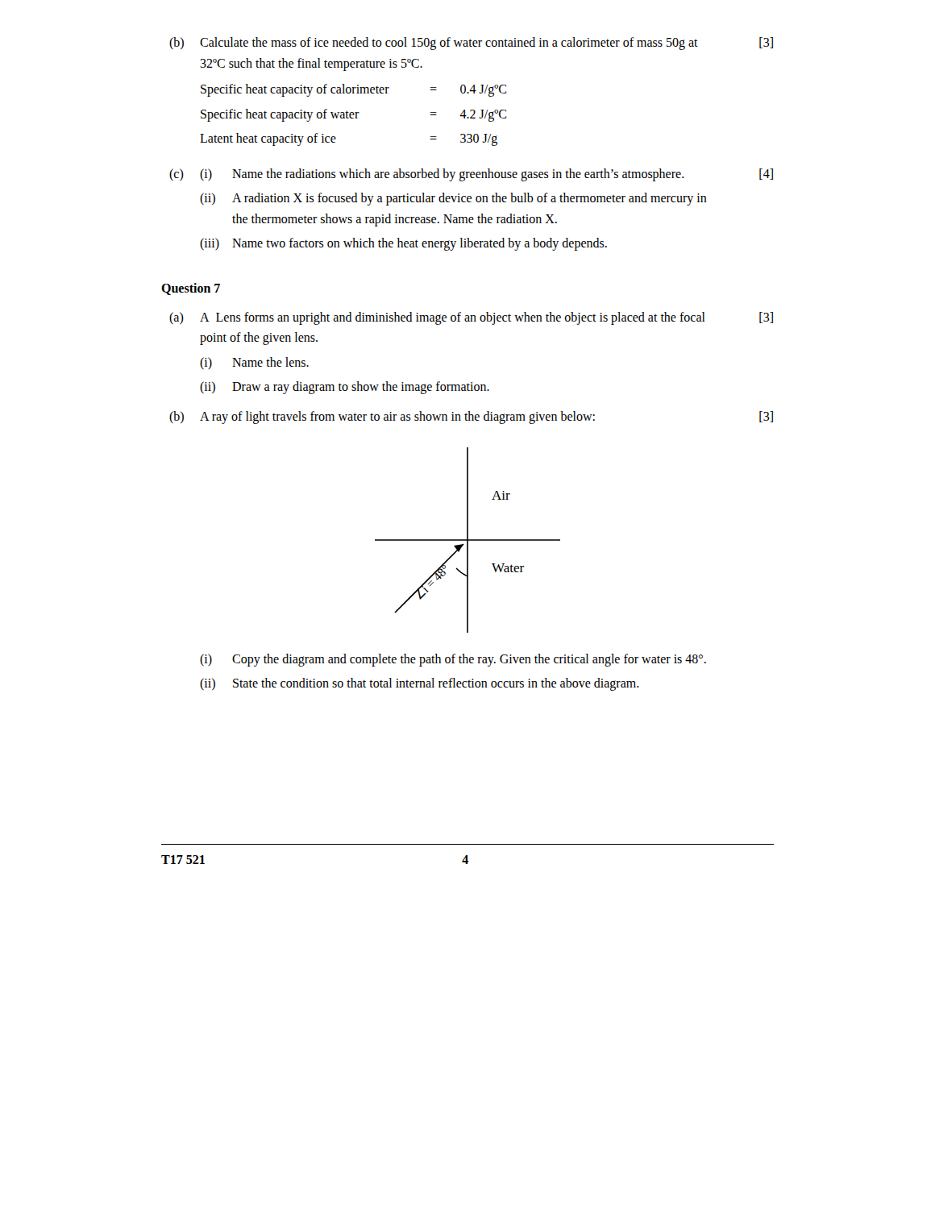(b)
Calculate the mass of ice needed to cool 150g of water contained in a calorimeter of mass 50g at 32ºC such that the final temperature is 5ºC.
| Specific heat capacity of calorimeter | = | 0.4 J/gºC |
| Specific heat capacity of water | = | 4.2 J/gºC |
| Latent heat capacity of ice | = | 330 J/g |
[3]
(c)
(i)
Name the radiations which are absorbed by greenhouse gases in the earth’s atmosphere.
(ii)
A radiation X is focused by a particular device on the bulb of a thermometer and mercury in the thermometer shows a rapid increase. Name the radiation X.
(iii)
Name two factors on which the heat energy liberated by a body depends.
[4]
Question 7
(a)
A Lens forms an upright and diminished image of an object when the object is placed at the focal point of the given lens.
(i)
Name the lens.
(ii)
Draw a ray diagram to show the image formation.
[3]
(b)
A ray of light travels from water to air as shown in the diagram given below:
[3]
Air Water ∠i = 48°
(i)
Copy the diagram and complete the path of the ray. Given the critical angle for water is 48°.
(ii)
State the condition so that total internal reflection occurs in the above diagram.
T17 521
4